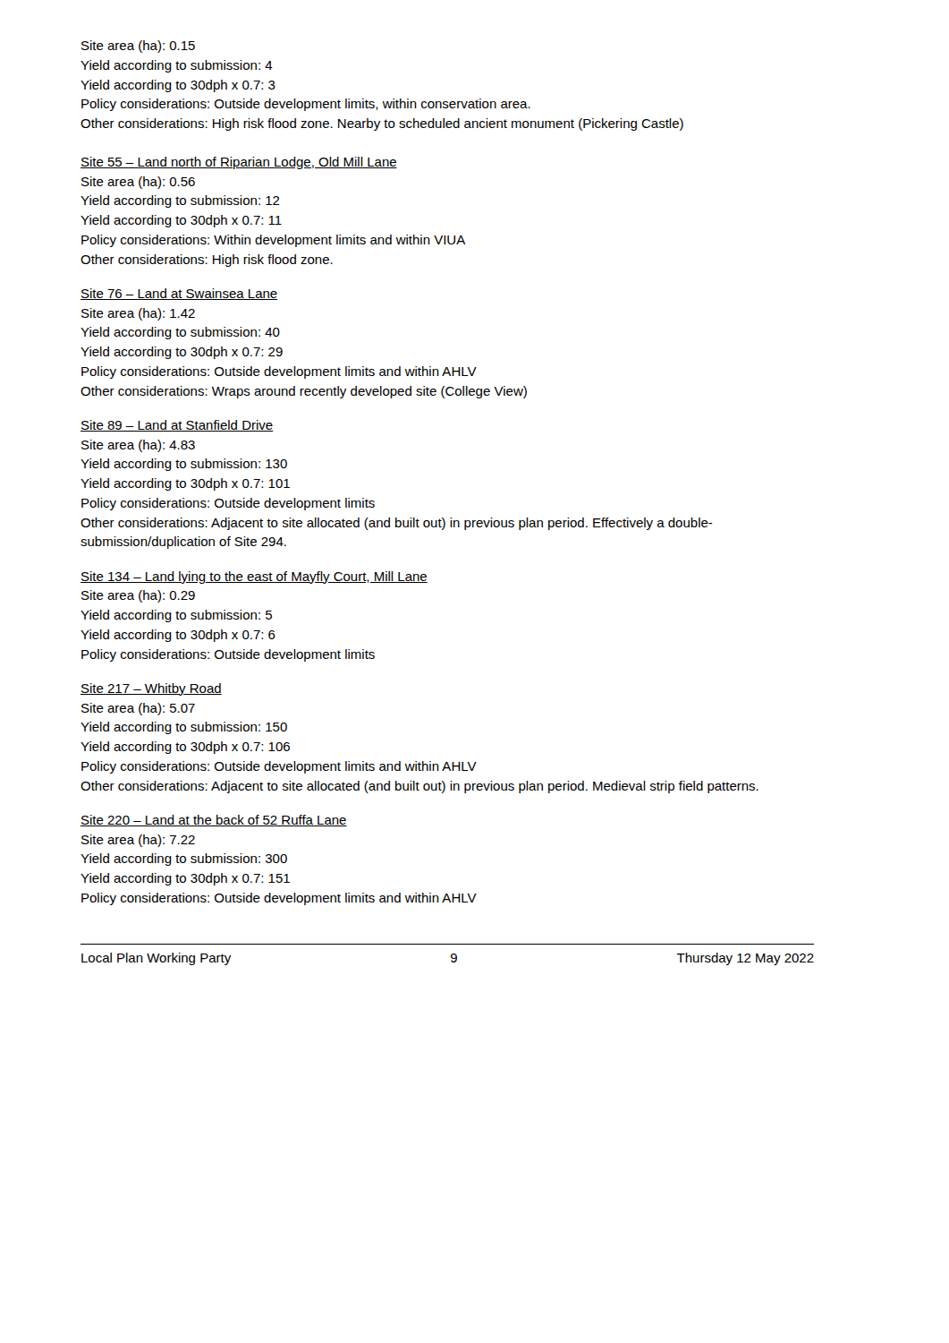Site area (ha): 0.15
Yield according to submission: 4
Yield according to 30dph x 0.7: 3
Policy considerations: Outside development limits, within conservation area.
Other considerations: High risk flood zone. Nearby to scheduled ancient monument (Pickering Castle)
Site 55 – Land north of Riparian Lodge, Old Mill Lane
Site area (ha): 0.56
Yield according to submission: 12
Yield according to 30dph x 0.7: 11
Policy considerations: Within development limits and within VIUA
Other considerations: High risk flood zone.
Site 76 – Land at Swainsea Lane
Site area (ha): 1.42
Yield according to submission: 40
Yield according to 30dph x 0.7: 29
Policy considerations: Outside development limits and within AHLV
Other considerations: Wraps around recently developed site (College View)
Site 89 – Land at Stanfield Drive
Site area (ha): 4.83
Yield according to submission: 130
Yield according to 30dph x 0.7: 101
Policy considerations: Outside development limits
Other considerations: Adjacent to site allocated (and built out) in previous plan period. Effectively a double-submission/duplication of Site 294.
Site 134 – Land lying to the east of Mayfly Court, Mill Lane
Site area (ha): 0.29
Yield according to submission: 5
Yield according to 30dph x 0.7: 6
Policy considerations: Outside development limits
Site 217 – Whitby Road
Site area (ha): 5.07
Yield according to submission: 150
Yield according to 30dph x 0.7: 106
Policy considerations: Outside development limits and within AHLV
Other considerations: Adjacent to site allocated (and built out) in previous plan period. Medieval strip field patterns.
Site 220 – Land at the back of 52 Ruffa Lane
Site area (ha): 7.22
Yield according to submission: 300
Yield according to 30dph x 0.7: 151
Policy considerations: Outside development limits and within AHLV
Local Plan Working Party 9 Thursday 12 May 2022